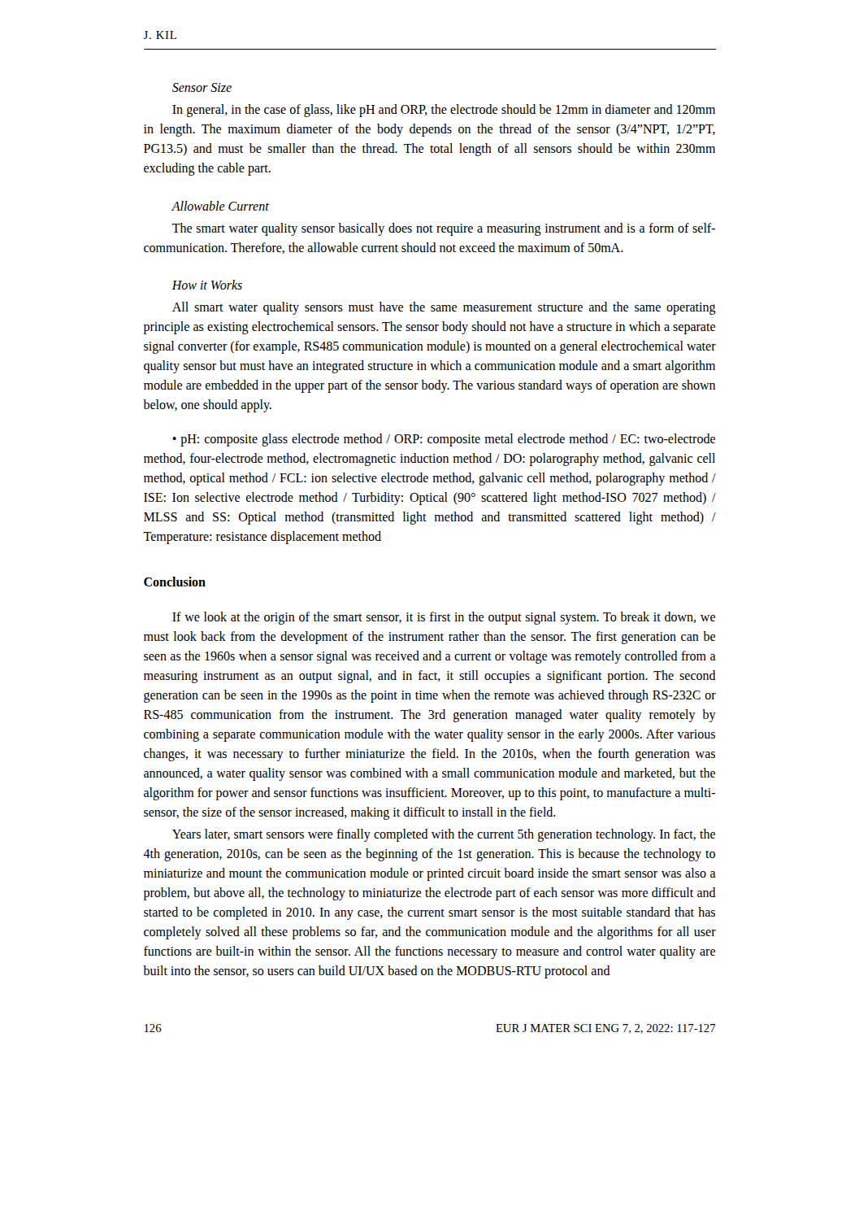J. KIL
Sensor Size
In general, in the case of glass, like pH and ORP, the electrode should be 12mm in diameter and 120mm in length. The maximum diameter of the body depends on the thread of the sensor (3/4”NPT, 1/2”PT, PG13.5) and must be smaller than the thread. The total length of all sensors should be within 230mm excluding the cable part.
Allowable Current
The smart water quality sensor basically does not require a measuring instrument and is a form of self-communication. Therefore, the allowable current should not exceed the maximum of 50mA.
How it Works
All smart water quality sensors must have the same measurement structure and the same operating principle as existing electrochemical sensors. The sensor body should not have a structure in which a separate signal converter (for example, RS485 communication module) is mounted on a general electrochemical water quality sensor but must have an integrated structure in which a communication module and a smart algorithm module are embedded in the upper part of the sensor body. The various standard ways of operation are shown below, one should apply.
• pH: composite glass electrode method / ORP: composite metal electrode method / EC: two-electrode method, four-electrode method, electromagnetic induction method / DO: polarography method, galvanic cell method, optical method / FCL: ion selective electrode method, galvanic cell method, polarography method / ISE: Ion selective electrode method / Turbidity: Optical (90° scattered light method-ISO 7027 method) / MLSS and SS: Optical method (transmitted light method and transmitted scattered light method) / Temperature: resistance displacement method
Conclusion
If we look at the origin of the smart sensor, it is first in the output signal system. To break it down, we must look back from the development of the instrument rather than the sensor. The first generation can be seen as the 1960s when a sensor signal was received and a current or voltage was remotely controlled from a measuring instrument as an output signal, and in fact, it still occupies a significant portion. The second generation can be seen in the 1990s as the point in time when the remote was achieved through RS-232C or RS-485 communication from the instrument. The 3rd generation managed water quality remotely by combining a separate communication module with the water quality sensor in the early 2000s. After various changes, it was necessary to further miniaturize the field. In the 2010s, when the fourth generation was announced, a water quality sensor was combined with a small communication module and marketed, but the algorithm for power and sensor functions was insufficient. Moreover, up to this point, to manufacture a multi-sensor, the size of the sensor increased, making it difficult to install in the field.
Years later, smart sensors were finally completed with the current 5th generation technology. In fact, the 4th generation, 2010s, can be seen as the beginning of the 1st generation. This is because the technology to miniaturize and mount the communication module or printed circuit board inside the smart sensor was also a problem, but above all, the technology to miniaturize the electrode part of each sensor was more difficult and started to be completed in 2010. In any case, the current smart sensor is the most suitable standard that has completely solved all these problems so far, and the communication module and the algorithms for all user functions are built-in within the sensor. All the functions necessary to measure and control water quality are built into the sensor, so users can build UI/UX based on the MODBUS-RTU protocol and
126 EUR J MATER SCI ENG 7, 2, 2022: 117-127